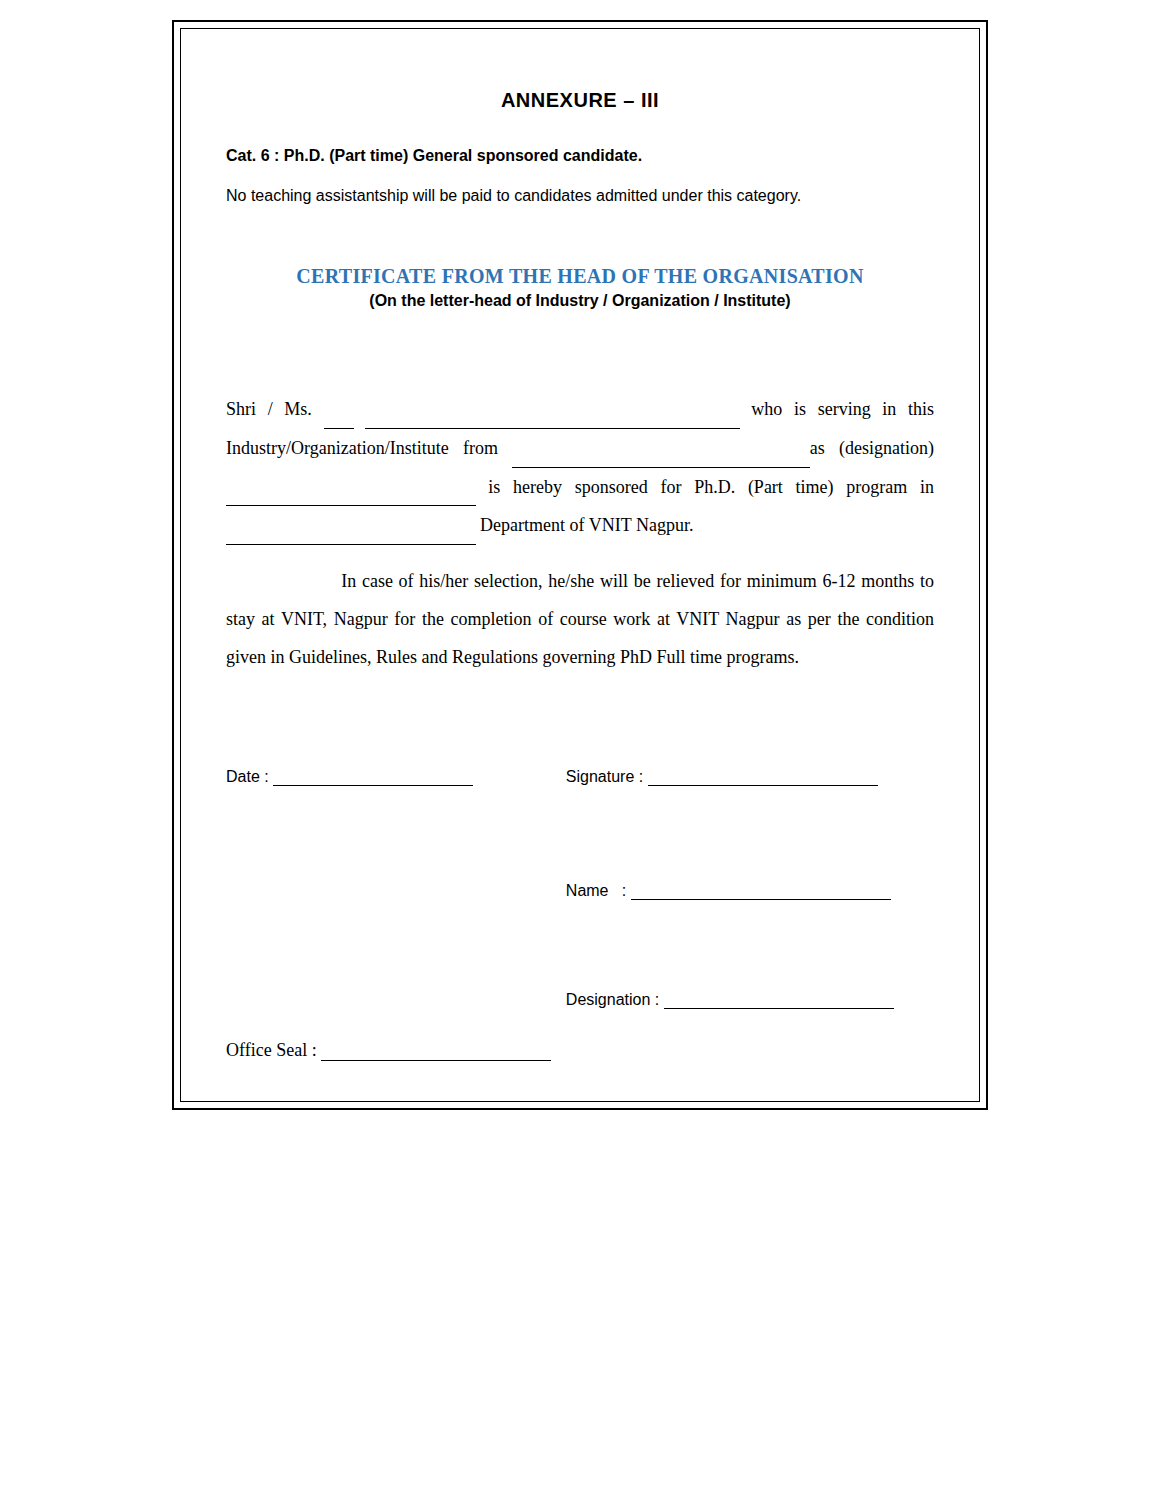ANNEXURE – III
Cat. 6 : Ph.D. (Part time) General sponsored candidate.
No teaching assistantship will be paid to candidates admitted under this category.
CERTIFICATE FROM THE HEAD OF THE ORGANISATION
(On the letter-head of Industry / Organization / Institute)
Shri / Ms. who is serving in this Industry/Organization/Institute from as (designation) is hereby sponsored for Ph.D. (Part time) program in Department of VNIT Nagpur.
In case of his/her selection, he/she will be relieved for minimum 6-12 months to stay at VNIT, Nagpur for the completion of course work at VNIT Nagpur as per the condition given in Guidelines, Rules and Regulations governing PhD Full time programs.
Date :
Signature :
Name :
Designation :
Office Seal :